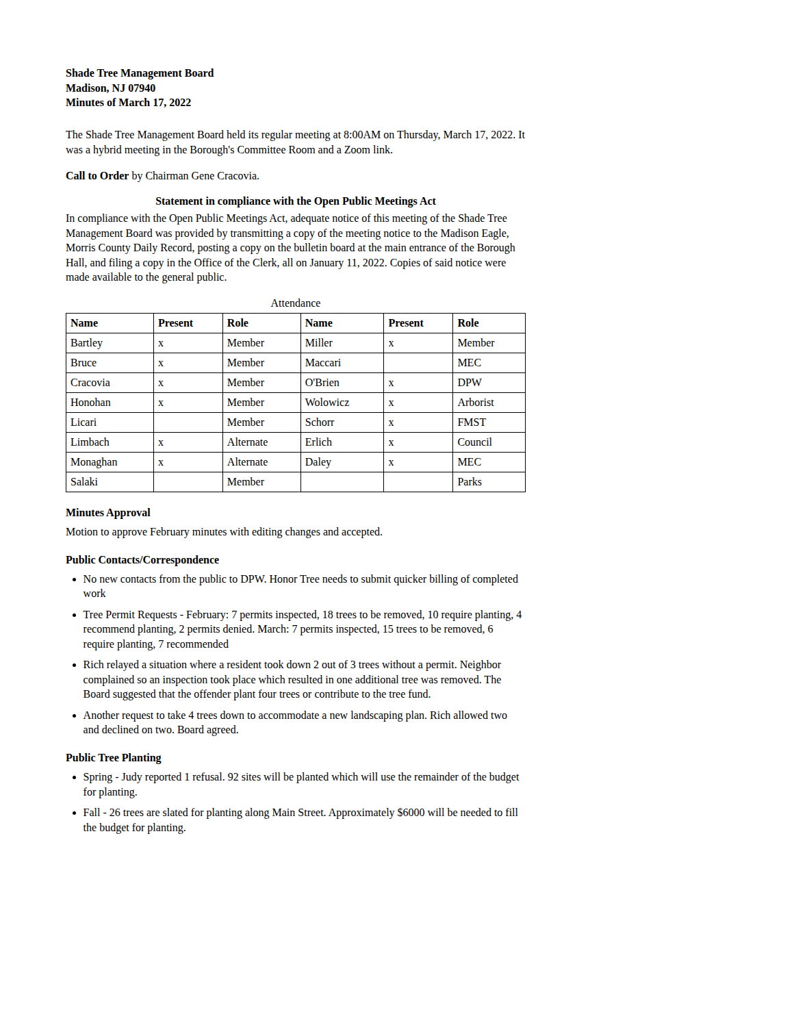Shade Tree Management Board
Madison, NJ 07940
Minutes of March 17, 2022
The Shade Tree Management Board held its regular meeting at 8:00AM on Thursday, March 17, 2022. It was a hybrid meeting in the Borough's Committee Room and a Zoom link.
Call to Order by Chairman Gene Cracovia.
Statement in compliance with the Open Public Meetings Act
In compliance with the Open Public Meetings Act, adequate notice of this meeting of the Shade Tree Management Board was provided by transmitting a copy of the meeting notice to the Madison Eagle, Morris County Daily Record, posting a copy on the bulletin board at the main entrance of the Borough Hall, and filing a copy in the Office of the Clerk, all on January 11, 2022. Copies of said notice were made available to the general public.
Attendance
| Name | Present | Role | Name | Present | Role |
| --- | --- | --- | --- | --- | --- |
| Bartley | x | Member | Miller | x | Member |
| Bruce | x | Member | Maccari | | MEC |
| Cracovia | x | Member | O'Brien | x | DPW |
| Honohan | x | Member | Wolowicz | x | Arborist |
| Licari | | Member | Schorr | x | FMST |
| Limbach | x | Alternate | Erlich | x | Council |
| Monaghan | x | Alternate | Daley | x | MEC |
| Salaki | | Member | | | Parks |
Minutes Approval
Motion to approve February minutes with editing changes and accepted.
Public Contacts/Correspondence
No new contacts from the public to DPW. Honor Tree needs to submit quicker billing of completed work
Tree Permit Requests - February: 7 permits inspected, 18 trees to be removed, 10 require planting, 4 recommend planting, 2 permits denied. March: 7 permits inspected, 15 trees to be removed, 6 require planting, 7 recommended
Rich relayed a situation where a resident took down 2 out of 3 trees without a permit. Neighbor complained so an inspection took place which resulted in one additional tree was removed. The Board suggested that the offender plant four trees or contribute to the tree fund.
Another request to take 4 trees down to accommodate a new landscaping plan. Rich allowed two and declined on two. Board agreed.
Public Tree Planting
Spring - Judy reported 1 refusal. 92 sites will be planted which will use the remainder of the budget for planting.
Fall - 26 trees are slated for planting along Main Street. Approximately $6000 will be needed to fill the budget for planting.